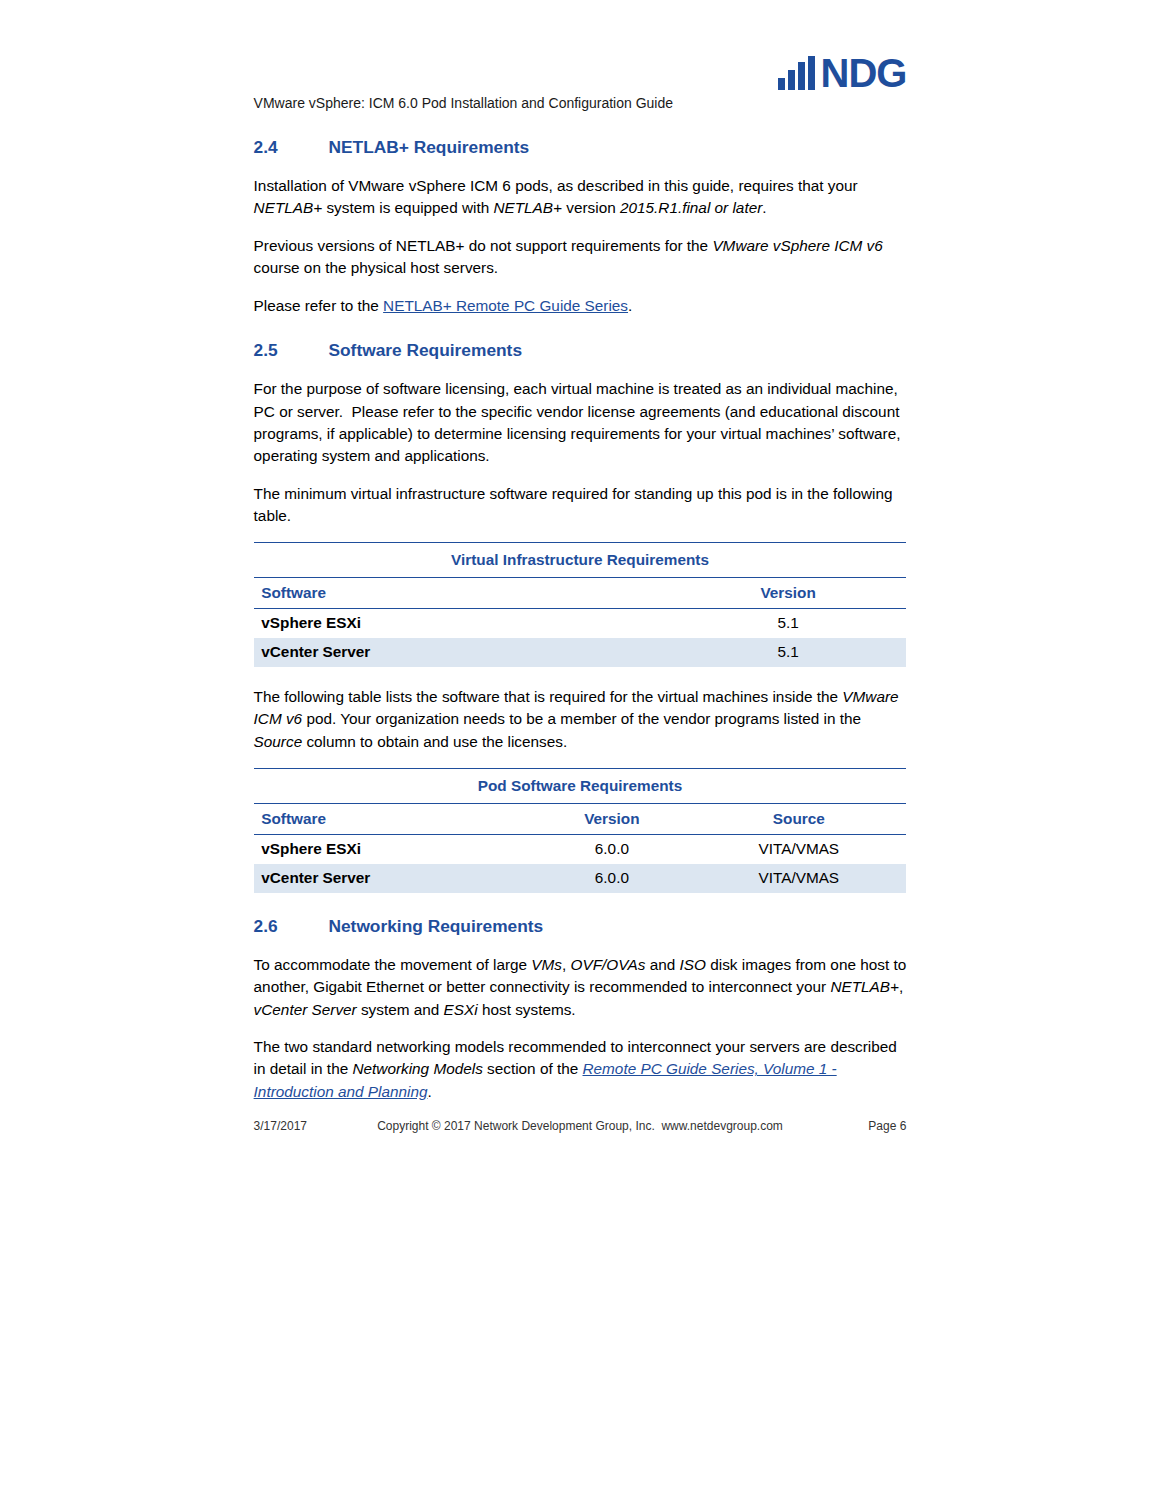VMware vSphere: ICM 6.0 Pod Installation and Configuration Guide
NDG
2.4 NETLAB+ Requirements
Installation of VMware vSphere ICM 6 pods, as described in this guide, requires that your NETLAB+ system is equipped with NETLAB+ version 2015.R1.final or later.
Previous versions of NETLAB+ do not support requirements for the VMware vSphere ICM v6 course on the physical host servers.
Please refer to the NETLAB+ Remote PC Guide Series.
2.5 Software Requirements
For the purpose of software licensing, each virtual machine is treated as an individual machine, PC or server. Please refer to the specific vendor license agreements (and educational discount programs, if applicable) to determine licensing requirements for your virtual machines’ software, operating system and applications.
The minimum virtual infrastructure software required for standing up this pod is in the following table.
Virtual Infrastructure Requirements
| Software | Version |
| --- | --- |
| vSphere ESXi | 5.1 |
| vCenter Server | 5.1 |
The following table lists the software that is required for the virtual machines inside the VMware ICM v6 pod. Your organization needs to be a member of the vendor programs listed in the Source column to obtain and use the licenses.
Pod Software Requirements
| Software | Version | Source |
| --- | --- | --- |
| vSphere ESXi | 6.0.0 | VITA/VMAS |
| vCenter Server | 6.0.0 | VITA/VMAS |
2.6 Networking Requirements
To accommodate the movement of large VMs, OVF/OVAs and ISO disk images from one host to another, Gigabit Ethernet or better connectivity is recommended to interconnect your NETLAB+, vCenter Server system and ESXi host systems.
The two standard networking models recommended to interconnect your servers are described in detail in the Networking Models section of the Remote PC Guide Series, Volume 1 - Introduction and Planning.
3/17/2017
Copyright © 2017 Network Development Group, Inc. www.netdevgroup.com
Page 6